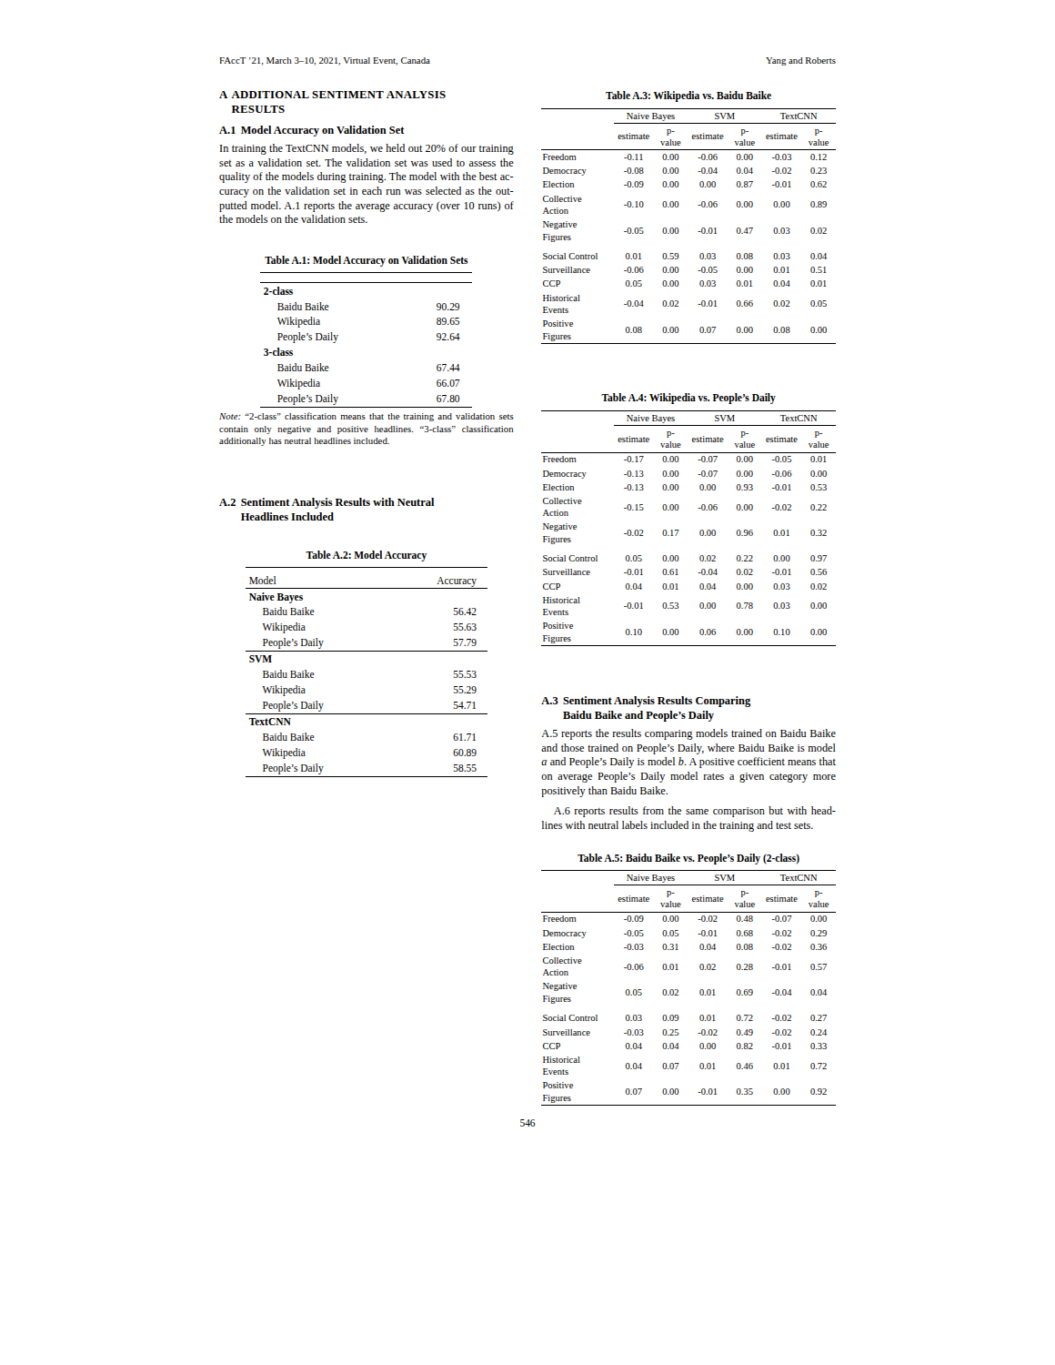FAccT ’21, March 3–10, 2021, Virtual Event, Canada
Yang and Roberts
AADDITIONAL SENTIMENT ANALYSIS
RESULTS
A.1 Model Accuracy on Validation Set
In training the TextCNN models, we held out 20% of our training set as a validation set. The validation set was used to assess the quality of the models during training. The model with the best accuracy on the validation set in each run was selected as the outputted model. A.1 reports the average accuracy (over 10 runs) of the models on the validation sets.
Table A.1: Model Accuracy on Validation Sets
| 2-class | |
| Baidu Baike | 90.29 |
| Wikipedia | 89.65 |
| People’s Daily | 92.64 |
| 3-class | |
| Baidu Baike | 67.44 |
| Wikipedia | 66.07 |
| People’s Daily | 67.80 |
Note: “2-class” classification means that the training and validation sets contain only negative and positive headlines. “3-class” classification additionally has neutral headlines included.
A.2 Sentiment Analysis Results with Neutral
Headlines Included
Table A.2: Model Accuracy
| Model | Accuracy |
| Naive Bayes | |
| Baidu Baike | 56.42 |
| Wikipedia | 55.63 |
| People’s Daily | 57.79 |
| SVM | |
| Baidu Baike | 55.53 |
| Wikipedia | 55.29 |
| People’s Daily | 54.71 |
| TextCNN | |
| Baidu Baike | 61.71 |
| Wikipedia | 60.89 |
| People’s Daily | 58.55 |
Table A.3: Wikipedia vs. Baidu Baike
| | Naive Bayes | SVM | TextCNN |
| | estimate | p-value | estimate | p-value | estimate | p-value |
| Freedom | -0.11 | 0.00 | -0.06 | 0.00 | -0.03 | 0.12 |
| Democracy | -0.08 | 0.00 | -0.04 | 0.04 | -0.02 | 0.23 |
| Election | -0.09 | 0.00 | 0.00 | 0.87 | -0.01 | 0.62 |
| Collective Action | -0.10 | 0.00 | -0.06 | 0.00 | 0.00 | 0.89 |
| Negative Figures | -0.05 | 0.00 | -0.01 | 0.47 | 0.03 | 0.02 |
| Social Control | 0.01 | 0.59 | 0.03 | 0.08 | 0.03 | 0.04 |
| Surveillance | -0.06 | 0.00 | -0.05 | 0.00 | 0.01 | 0.51 |
| CCP | 0.05 | 0.00 | 0.03 | 0.01 | 0.04 | 0.01 |
| Historical Events | -0.04 | 0.02 | -0.01 | 0.66 | 0.02 | 0.05 |
| Positive Figures | 0.08 | 0.00 | 0.07 | 0.00 | 0.08 | 0.00 |
Table A.4: Wikipedia vs. People’s Daily
| | Naive Bayes | SVM | TextCNN |
| | estimate | p-value | estimate | p-value | estimate | p-value |
| Freedom | -0.17 | 0.00 | -0.07 | 0.00 | -0.05 | 0.01 |
| Democracy | -0.13 | 0.00 | -0.07 | 0.00 | -0.06 | 0.00 |
| Election | -0.13 | 0.00 | 0.00 | 0.93 | -0.01 | 0.53 |
| Collective Action | -0.15 | 0.00 | -0.06 | 0.00 | -0.02 | 0.22 |
| Negative Figures | -0.02 | 0.17 | 0.00 | 0.96 | 0.01 | 0.32 |
| Social Control | 0.05 | 0.00 | 0.02 | 0.22 | 0.00 | 0.97 |
| Surveillance | -0.01 | 0.61 | -0.04 | 0.02 | -0.01 | 0.56 |
| CCP | 0.04 | 0.01 | 0.04 | 0.00 | 0.03 | 0.02 |
| Historical Events | -0.01 | 0.53 | 0.00 | 0.78 | 0.03 | 0.00 |
| Positive Figures | 0.10 | 0.00 | 0.06 | 0.00 | 0.10 | 0.00 |
A.3 Sentiment Analysis Results Comparing
Baidu Baike and People’s Daily
A.5 reports the results comparing models trained on Baidu Baike and those trained on People’s Daily, where Baidu Baike is model a and People’s Daily is model b. A positive coefficient means that on average People’s Daily model rates a given category more positively than Baidu Baike.
A.6 reports results from the same comparison but with headlines with neutral labels included in the training and test sets.
Table A.5: Baidu Baike vs. People’s Daily (2-class)
| | Naive Bayes | SVM | TextCNN |
| | estimate | p-value | estimate | p-value | estimate | p-value |
| Freedom | -0.09 | 0.00 | -0.02 | 0.48 | -0.07 | 0.00 |
| Democracy | -0.05 | 0.05 | -0.01 | 0.68 | -0.02 | 0.29 |
| Election | -0.03 | 0.31 | 0.04 | 0.08 | -0.02 | 0.36 |
| Collective Action | -0.06 | 0.01 | 0.02 | 0.28 | -0.01 | 0.57 |
| Negative Figures | 0.05 | 0.02 | 0.01 | 0.69 | -0.04 | 0.04 |
| Social Control | 0.03 | 0.09 | 0.01 | 0.72 | -0.02 | 0.27 |
| Surveillance | -0.03 | 0.25 | -0.02 | 0.49 | -0.02 | 0.24 |
| CCP | 0.04 | 0.04 | 0.00 | 0.82 | -0.01 | 0.33 |
| Historical Events | 0.04 | 0.07 | 0.01 | 0.46 | 0.01 | 0.72 |
| Positive Figures | 0.07 | 0.00 | -0.01 | 0.35 | 0.00 | 0.92 |
546